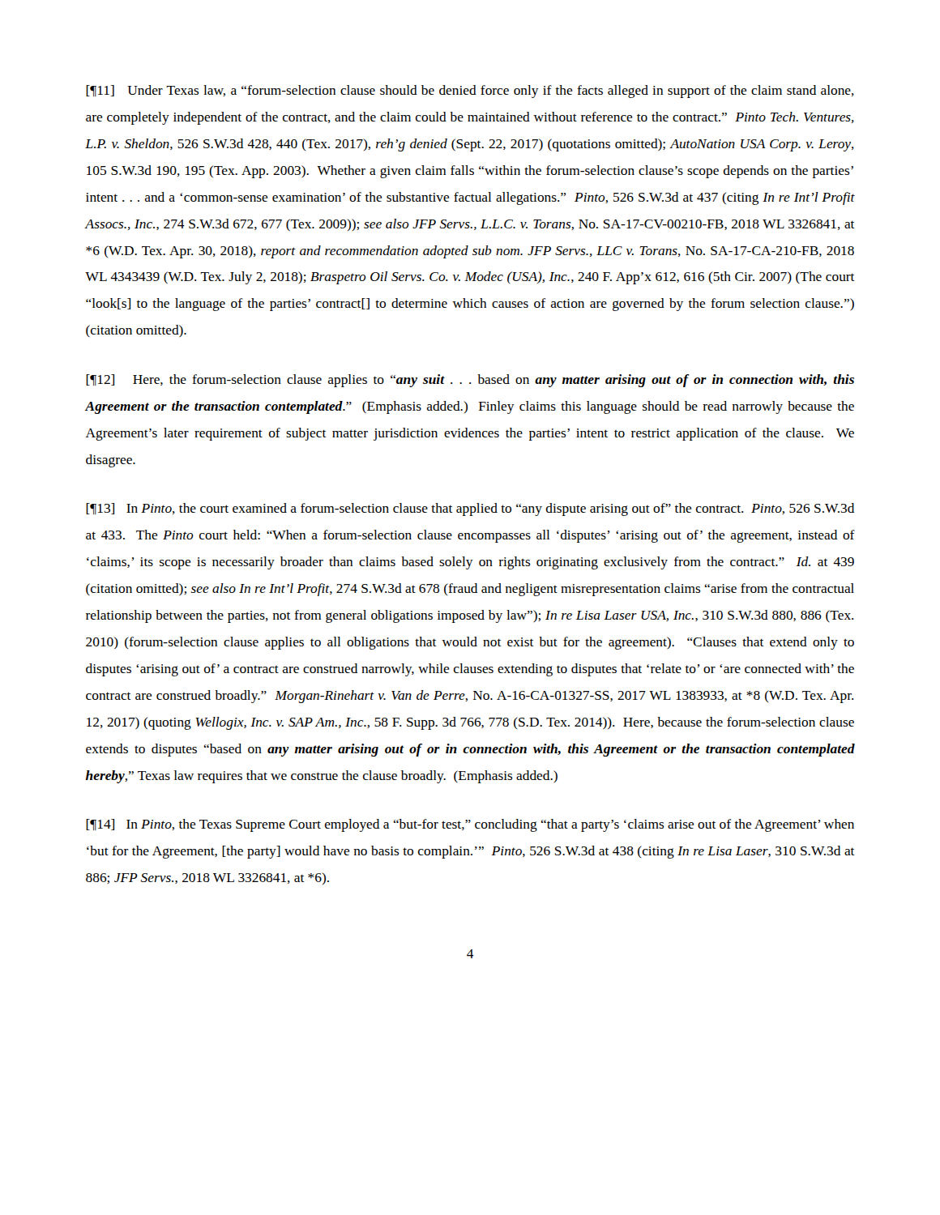[¶11] Under Texas law, a “forum-selection clause should be denied force only if the facts alleged in support of the claim stand alone, are completely independent of the contract, and the claim could be maintained without reference to the contract.” Pinto Tech. Ventures, L.P. v. Sheldon, 526 S.W.3d 428, 440 (Tex. 2017), reh’g denied (Sept. 22, 2017) (quotations omitted); AutoNation USA Corp. v. Leroy, 105 S.W.3d 190, 195 (Tex. App. 2003). Whether a given claim falls “within the forum-selection clause’s scope depends on the parties’ intent . . . and a ‘common-sense examination’ of the substantive factual allegations.” Pinto, 526 S.W.3d at 437 (citing In re Int’l Profit Assocs., Inc., 274 S.W.3d 672, 677 (Tex. 2009)); see also JFP Servs., L.L.C. v. Torans, No. SA-17-CV-00210-FB, 2018 WL 3326841, at *6 (W.D. Tex. Apr. 30, 2018), report and recommendation adopted sub nom. JFP Servs., LLC v. Torans, No. SA-17-CA-210-FB, 2018 WL 4343439 (W.D. Tex. July 2, 2018); Braspetro Oil Servs. Co. v. Modec (USA), Inc., 240 F. App’x 612, 616 (5th Cir. 2007) (The court “look[s] to the language of the parties’ contract[] to determine which causes of action are governed by the forum selection clause.”) (citation omitted).
[¶12] Here, the forum-selection clause applies to “any suit . . . based on any matter arising out of or in connection with, this Agreement or the transaction contemplated.” (Emphasis added.) Finley claims this language should be read narrowly because the Agreement’s later requirement of subject matter jurisdiction evidences the parties’ intent to restrict application of the clause. We disagree.
[¶13] In Pinto, the court examined a forum-selection clause that applied to “any dispute arising out of” the contract. Pinto, 526 S.W.3d at 433. The Pinto court held: “When a forum-selection clause encompasses all ‘disputes’ ‘arising out of’ the agreement, instead of ‘claims,’ its scope is necessarily broader than claims based solely on rights originating exclusively from the contract.” Id. at 439 (citation omitted); see also In re Int’l Profit, 274 S.W.3d at 678 (fraud and negligent misrepresentation claims “arise from the contractual relationship between the parties, not from general obligations imposed by law”); In re Lisa Laser USA, Inc., 310 S.W.3d 880, 886 (Tex. 2010) (forum-selection clause applies to all obligations that would not exist but for the agreement). “Clauses that extend only to disputes ‘arising out of’ a contract are construed narrowly, while clauses extending to disputes that ‘relate to’ or ‘are connected with’ the contract are construed broadly.” Morgan-Rinehart v. Van de Perre, No. A-16-CA-01327-SS, 2017 WL 1383933, at *8 (W.D. Tex. Apr. 12, 2017) (quoting Wellogix, Inc. v. SAP Am., Inc., 58 F. Supp. 3d 766, 778 (S.D. Tex. 2014)). Here, because the forum-selection clause extends to disputes “based on any matter arising out of or in connection with, this Agreement or the transaction contemplated hereby,” Texas law requires that we construe the clause broadly. (Emphasis added.)
[¶14] In Pinto, the Texas Supreme Court employed a “but-for test,” concluding “that a party’s ‘claims arise out of the Agreement’ when ‘but for the Agreement, [the party] would have no basis to complain.’” Pinto, 526 S.W.3d at 438 (citing In re Lisa Laser, 310 S.W.3d at 886; JFP Servs., 2018 WL 3326841, at *6).
4